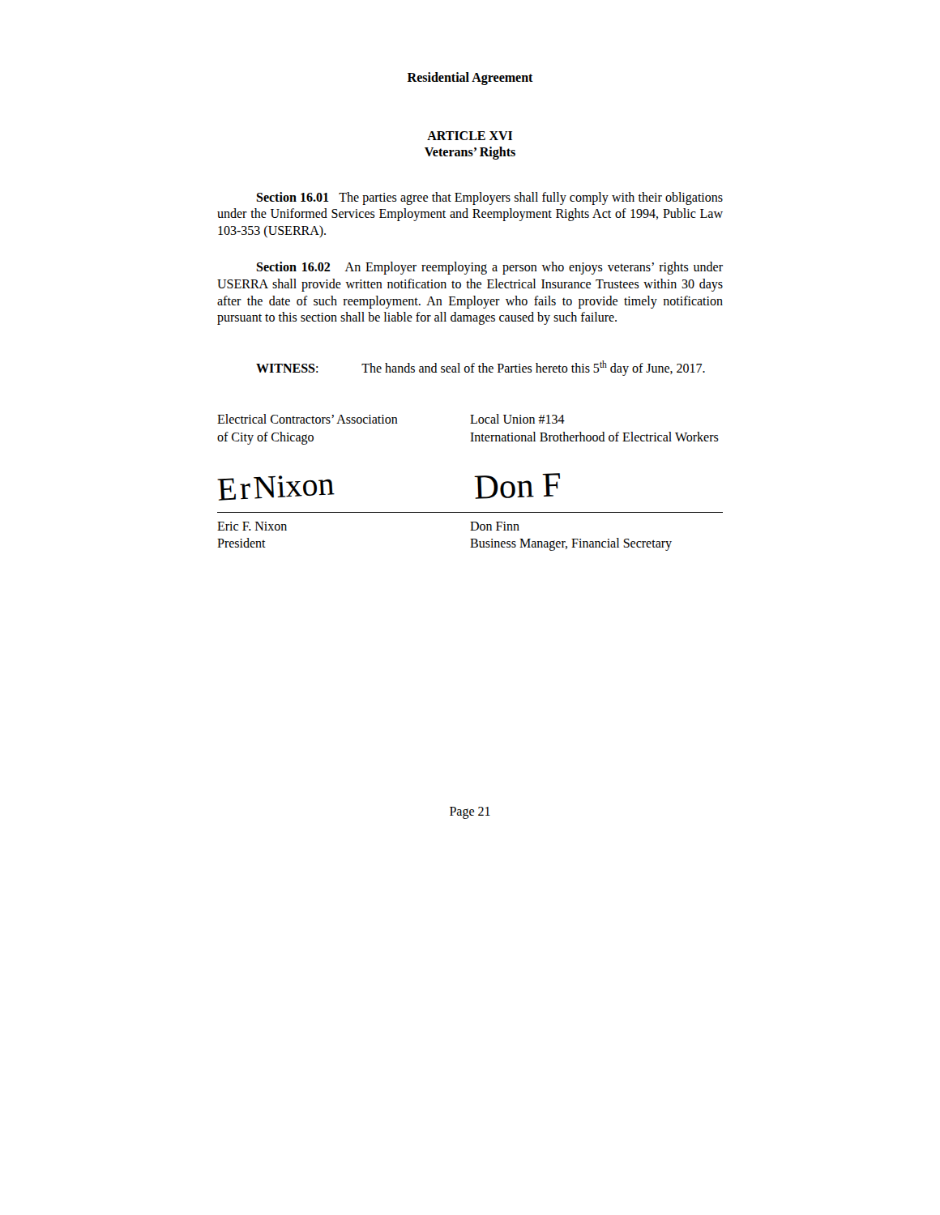Residential Agreement
ARTICLE XVI
Veterans’ Rights
Section 16.01 The parties agree that Employers shall fully comply with their obligations under the Uniformed Services Employment and Reemployment Rights Act of 1994, Public Law 103-353 (USERRA).
Section 16.02 An Employer reemploying a person who enjoys veterans’ rights under USERRA shall provide written notification to the Electrical Insurance Trustees within 30 days after the date of such reemployment. An Employer who fails to provide timely notification pursuant to this section shall be liable for all damages caused by such failure.
WITNESS:The hands and seal of the Parties hereto this 5th day of June, 2017.
| Electrical Contractors’ Association of City of Chicago | Local Union #134 International Brotherhood of Electrical Workers |
| E r Nixon Eric F. Nixon President | Don F Don Finn Business Manager, Financial Secretary |
Page 21